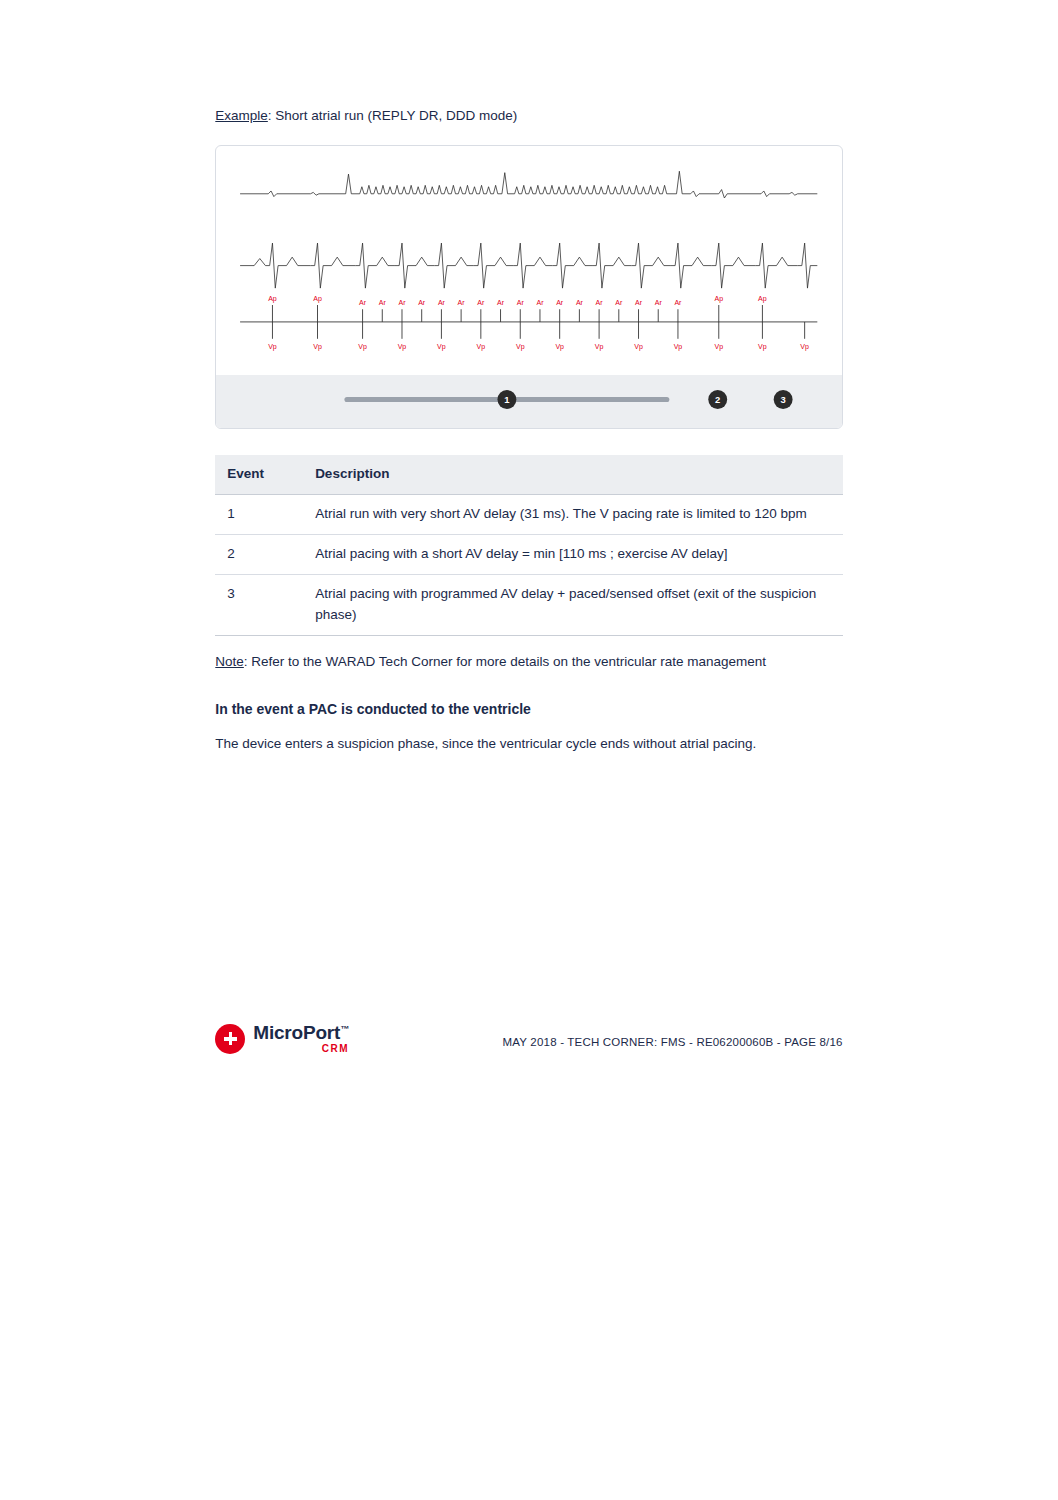Example: Short atrial run (REPLY DR, DDD mode)
Ap Ap Ap Ap Ar Ar Ar Ar Ar Ar Ar Ar Ar Ar Ar Ar Ar Ar Ar Ar Ar Vp Vp Vp Vp Vp Vp Vp Vp Vp Vp Vp Vp Vp Vp
1 2 3
| Event | Description |
| --- | --- |
| 1 | Atrial run with very short AV delay (31 ms). The V pacing rate is limited to 120 bpm |
| 2 | Atrial pacing with a short AV delay = min [110 ms ; exercise AV delay] |
| 3 | Atrial pacing with programmed AV delay + paced/sensed offset (exit of the suspicion phase) |
Note: Refer to the WARAD Tech Corner for more details on the ventricular rate management
In the event a PAC is conducted to the ventricle
The device enters a suspicion phase, since the ventricular cycle ends without atrial pacing.
MicroPort™
CRM
MAY 2018 - TECH CORNER: FMS - RE06200060B - PAGE 8/16